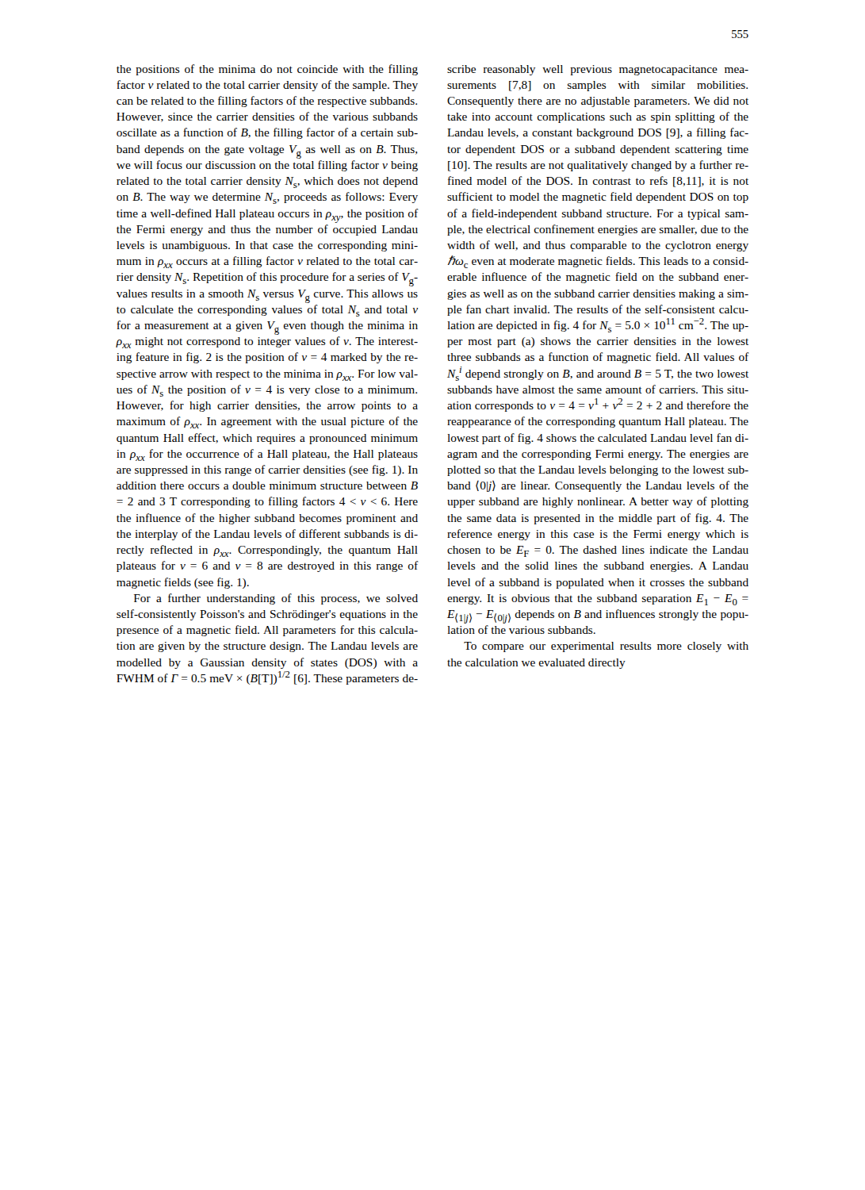555
the positions of the minima do not coincide with the filling factor ν related to the total carrier density of the sample. They can be related to the filling factors of the respective subbands. However, since the carrier densities of the various subbands oscillate as a function of B, the filling factor of a certain subband depends on the gate voltage Vg as well as on B. Thus, we will focus our discussion on the total filling factor ν being related to the total carrier density Ns, which does not depend on B. The way we determine Ns, proceeds as follows: Every time a well-defined Hall plateau occurs in ρxy, the position of the Fermi energy and thus the number of occupied Landau levels is unambiguous. In that case the corresponding minimum in ρxx occurs at a filling factor ν related to the total carrier density Ns. Repetition of this procedure for a series of Vg-values results in a smooth Ns versus Vg curve. This allows us to calculate the corresponding values of total Ns and total ν for a measurement at a given Vg even though the minima in ρxx might not correspond to integer values of ν. The interesting feature in fig. 2 is the position of ν = 4 marked by the respective arrow with respect to the minima in ρxx. For low values of Ns the position of ν = 4 is very close to a minimum. However, for high carrier densities, the arrow points to a maximum of ρxx. In agreement with the usual picture of the quantum Hall effect, which requires a pronounced minimum in ρxx for the occurrence of a Hall plateau, the Hall plateaus are suppressed in this range of carrier densities (see fig. 1). In addition there occurs a double minimum structure between B = 2 and 3 T corresponding to filling factors 4 < ν < 6. Here the influence of the higher subband becomes prominent and the interplay of the Landau levels of different subbands is directly reflected in ρxx. Correspondingly, the quantum Hall plateaus for ν = 6 and ν = 8 are destroyed in this range of magnetic fields (see fig. 1).
For a further understanding of this process, we solved self-consistently Poisson's and Schrödinger's equations in the presence of a magnetic field. All parameters for this calculation are given by the structure design. The Landau levels are modelled by a Gaussian density of states (DOS) with a FWHM of Γ = 0.5 meV × (B[T])1/2 [6]. These parameters describe reasonably well previous magnetocapacitance measurements [7,8] on samples with similar mobilities. Consequently there are no adjustable parameters. We did not take into account complications such as spin splitting of the Landau levels, a constant background DOS [9], a filling factor dependent DOS or a subband dependent scattering time [10]. The results are not qualitatively changed by a further refined model of the DOS. In contrast to refs [8,11], it is not sufficient to model the magnetic field dependent DOS on top of a field-independent subband structure. For a typical sample, the electrical confinement energies are smaller, due to the width of well, and thus comparable to the cyclotron energy ℏωc even at moderate magnetic fields. This leads to a considerable influence of the magnetic field on the subband energies as well as on the subband carrier densities making a simple fan chart invalid. The results of the self-consistent calculation are depicted in fig. 4 for Ns = 5.0 × 1011 cm−2. The upper most part (a) shows the carrier densities in the lowest three subbands as a function of magnetic field. All values of Nsi depend strongly on B, and around B = 5 T, the two lowest subbands have almost the same amount of carriers. This situation corresponds to ν = 4 = ν1 + ν2 = 2 + 2 and therefore the reappearance of the corresponding quantum Hall plateau. The lowest part of fig. 4 shows the calculated Landau level fan diagram and the corresponding Fermi energy. The energies are plotted so that the Landau levels belonging to the lowest subband ⟨0|j⟩ are linear. Consequently the Landau levels of the upper subband are highly nonlinear. A better way of plotting the same data is presented in the middle part of fig. 4. The reference energy in this case is the Fermi energy which is chosen to be EF = 0. The dashed lines indicate the Landau levels and the solid lines the subband energies. A Landau level of a subband is populated when it crosses the subband energy. It is obvious that the subband separation E1 − E0 = E⟨1|j⟩ − E⟨0|j⟩ depends on B and influences strongly the population of the various subbands.
To compare our experimental results more closely with the calculation we evaluated directly